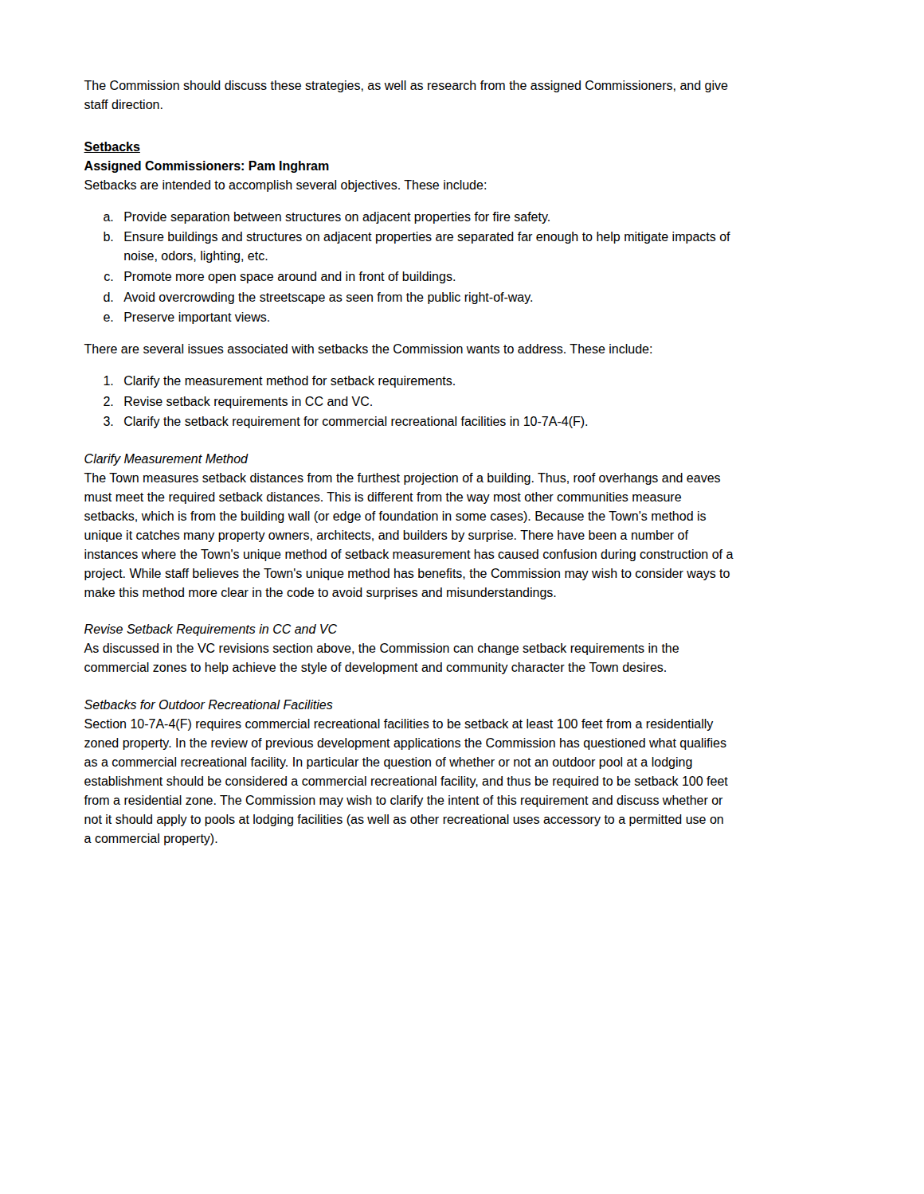The Commission should discuss these strategies, as well as research from the assigned Commissioners, and give staff direction.
Setbacks
Assigned Commissioners: Pam Inghram
Setbacks are intended to accomplish several objectives. These include:
Provide separation between structures on adjacent properties for fire safety.
Ensure buildings and structures on adjacent properties are separated far enough to help mitigate impacts of noise, odors, lighting, etc.
Promote more open space around and in front of buildings.
Avoid overcrowding the streetscape as seen from the public right-of-way.
Preserve important views.
There are several issues associated with setbacks the Commission wants to address. These include:
Clarify the measurement method for setback requirements.
Revise setback requirements in CC and VC.
Clarify the setback requirement for commercial recreational facilities in 10-7A-4(F).
Clarify Measurement Method
The Town measures setback distances from the furthest projection of a building. Thus, roof overhangs and eaves must meet the required setback distances. This is different from the way most other communities measure setbacks, which is from the building wall (or edge of foundation in some cases). Because the Town's method is unique it catches many property owners, architects, and builders by surprise. There have been a number of instances where the Town's unique method of setback measurement has caused confusion during construction of a project. While staff believes the Town's unique method has benefits, the Commission may wish to consider ways to make this method more clear in the code to avoid surprises and misunderstandings.
Revise Setback Requirements in CC and VC
As discussed in the VC revisions section above, the Commission can change setback requirements in the commercial zones to help achieve the style of development and community character the Town desires.
Setbacks for Outdoor Recreational Facilities
Section 10-7A-4(F) requires commercial recreational facilities to be setback at least 100 feet from a residentially zoned property. In the review of previous development applications the Commission has questioned what qualifies as a commercial recreational facility. In particular the question of whether or not an outdoor pool at a lodging establishment should be considered a commercial recreational facility, and thus be required to be setback 100 feet from a residential zone. The Commission may wish to clarify the intent of this requirement and discuss whether or not it should apply to pools at lodging facilities (as well as other recreational uses accessory to a permitted use on a commercial property).